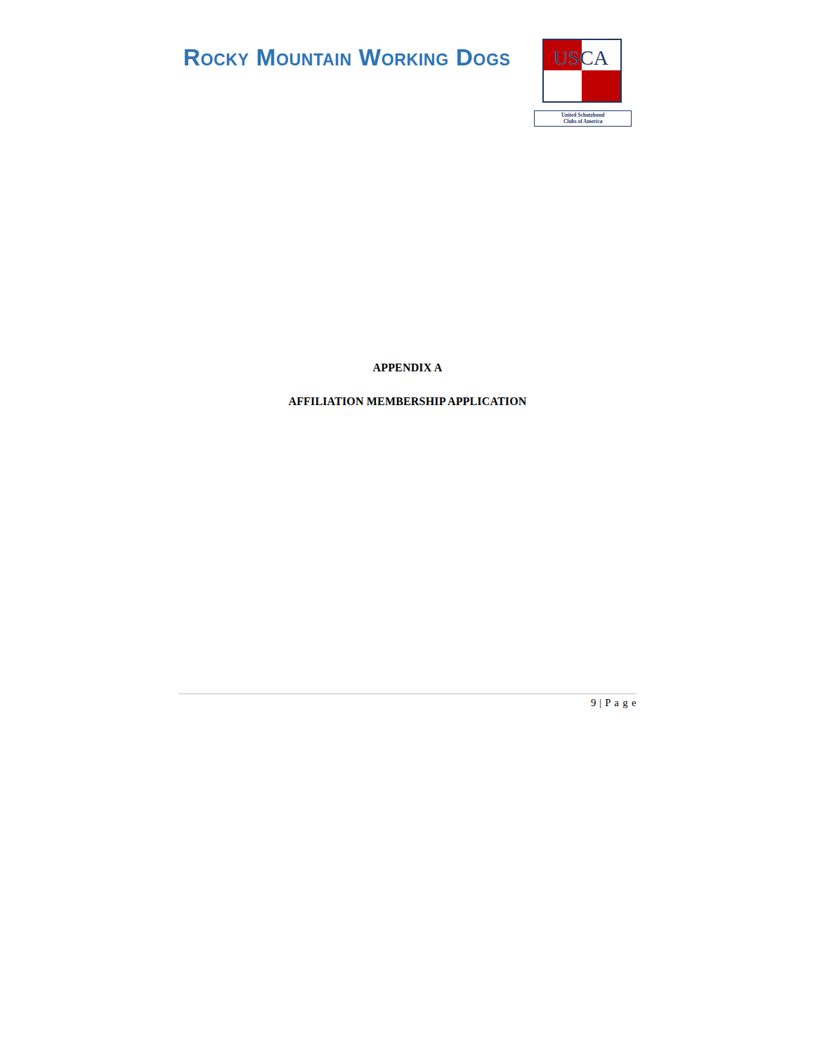Rocky Mountain Working Dogs
USCA
United Schutzhund Clubs of America
APPENDIX A
AFFILIATION MEMBERSHIP APPLICATION
9 | P a g e